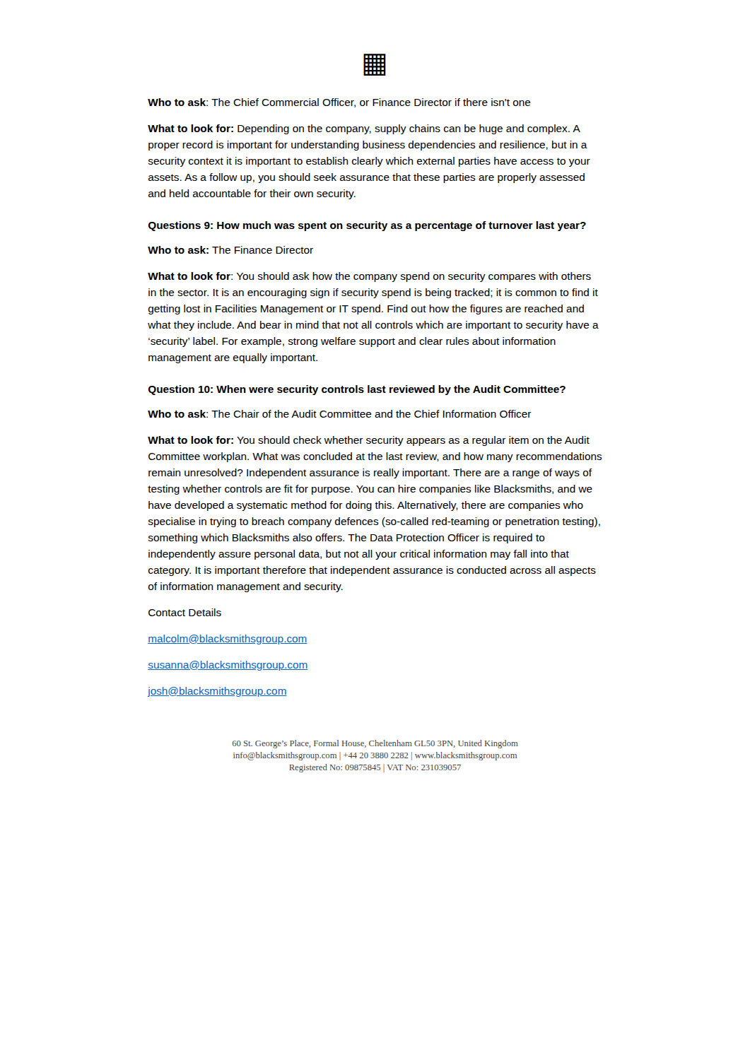▦
Who to ask: The Chief Commercial Officer, or Finance Director if there isn't one
What to look for: Depending on the company, supply chains can be huge and complex. A proper record is important for understanding business dependencies and resilience, but in a security context it is important to establish clearly which external parties have access to your assets. As a follow up, you should seek assurance that these parties are properly assessed and held accountable for their own security.
Questions 9: How much was spent on security as a percentage of turnover last year?
Who to ask: The Finance Director
What to look for: You should ask how the company spend on security compares with others in the sector. It is an encouraging sign if security spend is being tracked; it is common to find it getting lost in Facilities Management or IT spend. Find out how the figures are reached and what they include. And bear in mind that not all controls which are important to security have a ‘security’ label. For example, strong welfare support and clear rules about information management are equally important.
Question 10: When were security controls last reviewed by the Audit Committee?
Who to ask: The Chair of the Audit Committee and the Chief Information Officer
What to look for: You should check whether security appears as a regular item on the Audit Committee workplan. What was concluded at the last review, and how many recommendations remain unresolved? Independent assurance is really important. There are a range of ways of testing whether controls are fit for purpose. You can hire companies like Blacksmiths, and we have developed a systematic method for doing this. Alternatively, there are companies who specialise in trying to breach company defences (so-called red-teaming or penetration testing), something which Blacksmiths also offers. The Data Protection Officer is required to independently assure personal data, but not all your critical information may fall into that category. It is important therefore that independent assurance is conducted across all aspects of information management and security.
Contact Details
malcolm@blacksmithsgroup.com
susanna@blacksmithsgroup.com
josh@blacksmithsgroup.com
60 St. George’s Place, Formal House, Cheltenham GL50 3PN, United Kingdom
info@blacksmithsgroup.com | +44 20 3880 2282 | www.blacksmithsgroup.com
Registered No: 09875845 | VAT No: 231039057